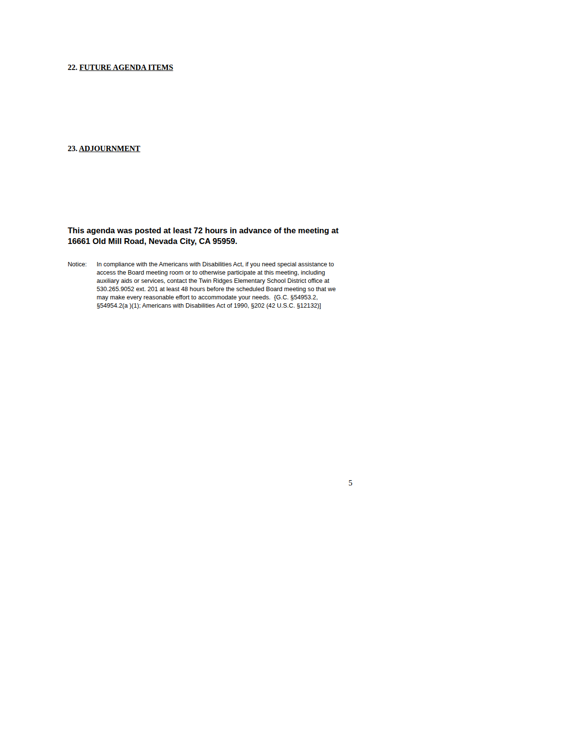22. FUTURE AGENDA ITEMS
23. ADJOURNMENT
This agenda was posted at least 72 hours in advance of the meeting at 16661 Old Mill Road, Nevada City, CA 95959.
Notice:
In compliance with the Americans with Disabilities Act, if you need special assistance to access the Board meeting room or to otherwise participate at this meeting, including auxiliary aids or services, contact the Twin Ridges Elementary School District office at 530.265.9052 ext. 201 at least 48 hours before the scheduled Board meeting so that we may make every reasonable effort to accommodate your needs. {G.C. §54953.2, §54954.2(a )(1); Americans with Disabilities Act of 1990, §202 (42 U.S.C. §12132)]
5